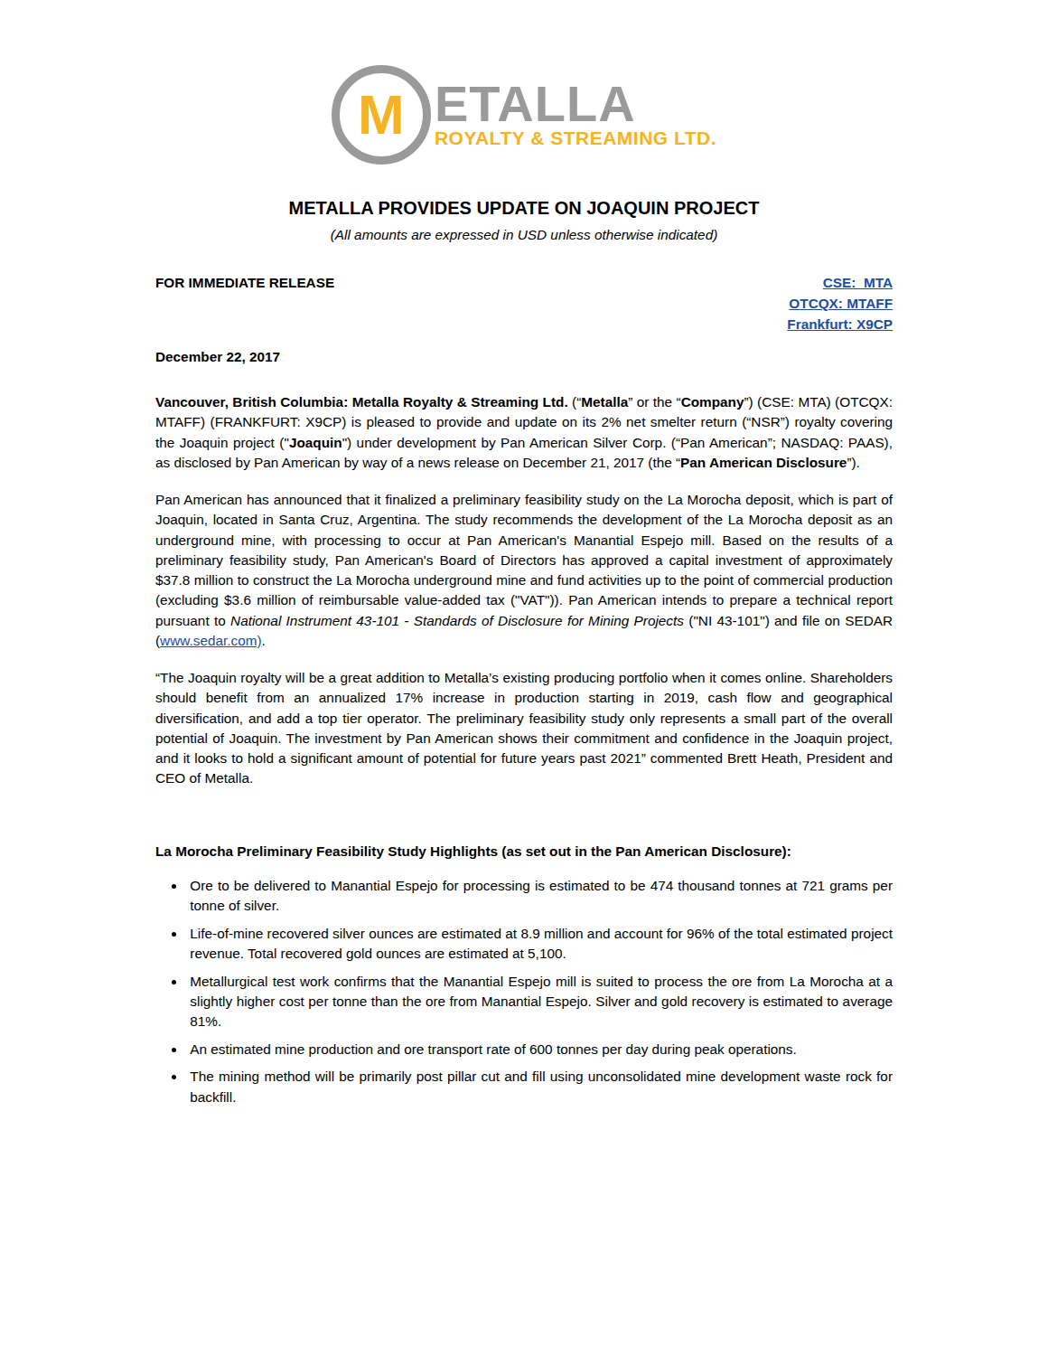M ETALLA
ROYALTY & STREAMING LTD.
METALLA PROVIDES UPDATE ON JOAQUIN PROJECT
(All amounts are expressed in USD unless otherwise indicated)
| FOR IMMEDIATE RELEASE | CSE: MTA OTCQX: MTAFF Frankfurt: X9CP |
| December 22, 2017 | |
Vancouver, British Columbia: Metalla Royalty & Streaming Ltd. (“Metalla” or the “Company”) (CSE: MTA) (OTCQX: MTAFF) (FRANKFURT: X9CP) is pleased to provide and update on its 2% net smelter return (“NSR”) royalty covering the Joaquin project ("Joaquin") under development by Pan American Silver Corp. (“Pan American”; NASDAQ: PAAS), as disclosed by Pan American by way of a news release on December 21, 2017 (the “Pan American Disclosure”).
Pan American has announced that it finalized a preliminary feasibility study on the La Morocha deposit, which is part of Joaquin, located in Santa Cruz, Argentina. The study recommends the development of the La Morocha deposit as an underground mine, with processing to occur at Pan American's Manantial Espejo mill. Based on the results of a preliminary feasibility study, Pan American's Board of Directors has approved a capital investment of approximately $37.8 million to construct the La Morocha underground mine and fund activities up to the point of commercial production (excluding $3.6 million of reimbursable value-added tax ("VAT")). Pan American intends to prepare a technical report pursuant to National Instrument 43-101 - Standards of Disclosure for Mining Projects ("NI 43-101") and file on SEDAR (www.sedar.com).
“The Joaquin royalty will be a great addition to Metalla’s existing producing portfolio when it comes online. Shareholders should benefit from an annualized 17% increase in production starting in 2019, cash flow and geographical diversification, and add a top tier operator. The preliminary feasibility study only represents a small part of the overall potential of Joaquin. The investment by Pan American shows their commitment and confidence in the Joaquin project, and it looks to hold a significant amount of potential for future years past 2021” commented Brett Heath, President and CEO of Metalla.
La Morocha Preliminary Feasibility Study Highlights (as set out in the Pan American Disclosure):
Ore to be delivered to Manantial Espejo for processing is estimated to be 474 thousand tonnes at 721 grams per tonne of silver.
Life-of-mine recovered silver ounces are estimated at 8.9 million and account for 96% of the total estimated project revenue. Total recovered gold ounces are estimated at 5,100.
Metallurgical test work confirms that the Manantial Espejo mill is suited to process the ore from La Morocha at a slightly higher cost per tonne than the ore from Manantial Espejo. Silver and gold recovery is estimated to average 81%.
An estimated mine production and ore transport rate of 600 tonnes per day during peak operations.
The mining method will be primarily post pillar cut and fill using unconsolidated mine development waste rock for backfill.